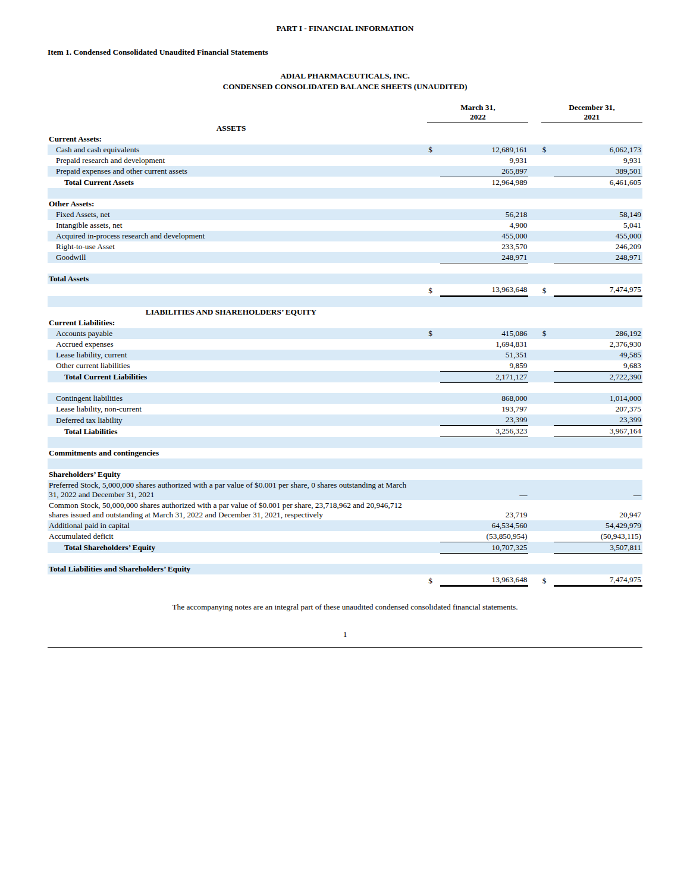PART I - FINANCIAL INFORMATION
Item 1. Condensed Consolidated Unaudited Financial Statements
ADIAL PHARMACEUTICALS, INC.
CONDENSED CONSOLIDATED BALANCE SHEETS (UNAUDITED)
| | | March 31, 2022 | | December 31, 2021 |
| ASSETS | | | | | | |
| Current Assets: | | | | | | |
| Cash and cash equivalents | | $ | 12,689,161 | | $ | 6,062,173 |
| Prepaid research and development | | | 9,931 | | | 9,931 |
| Prepaid expenses and other current assets | | | 265,897 | | | 389,501 |
| Total Current Assets | | | 12,964,989 | | | 6,461,605 |
| Other Assets: | | | | | | |
| Fixed Assets, net | | | 56,218 | | | 58,149 |
| Intangible assets, net | | | 4,900 | | | 5,041 |
| Acquired in-process research and development | | | 455,000 | | | 455,000 |
| Right-to-use Asset | | | 233,570 | | | 246,209 |
| Goodwill | | | 248,971 | | | 248,971 |
| Total Assets | | | | | | |
| | | $ | 13,963,648 | | $ | 7,474,975 |
| LIABILITIES AND SHAREHOLDERS’ EQUITY | | | | | | |
| Current Liabilities: | | | | | | |
| Accounts payable | | $ | 415,086 | | $ | 286,192 |
| Accrued expenses | | | 1,694,831 | | | 2,376,930 |
| Lease liability, current | | | 51,351 | | | 49,585 |
| Other current liabilities | | | 9,859 | | | 9,683 |
| Total Current Liabilities | | | 2,171,127 | | | 2,722,390 |
| Contingent liabilities | | | 868,000 | | | 1,014,000 |
| Lease liability, non-current | | | 193,797 | | | 207,375 |
| Deferred tax liability | | | 23,399 | | | 23,399 |
| Total Liabilities | | | 3,256,323 | | | 3,967,164 |
| Commitments and contingencies | | | | | | |
| Shareholders’ Equity | | | | | | |
| Preferred Stock, 5,000,000 shares authorized with a par value of $0.001 per share, 0 shares outstanding at March 31, 2022 and December 31, 2021 | | | — | | | — |
| Common Stock, 50,000,000 shares authorized with a par value of $0.001 per share, 23,718,962 and 20,946,712 shares issued and outstanding at March 31, 2022 and December 31, 2021, respectively | | | 23,719 | | | 20,947 |
| Additional paid in capital | | | 64,534,560 | | | 54,429,979 |
| Accumulated deficit | | | (53,850,954) | | | (50,943,115) |
| Total Shareholders’ Equity | | | 10,707,325 | | | 3,507,811 |
| Total Liabilities and Shareholders’ Equity | | | | | | |
| | | $ | 13,963,648 | | $ | 7,474,975 |
The accompanying notes are an integral part of these unaudited condensed consolidated financial statements.
1